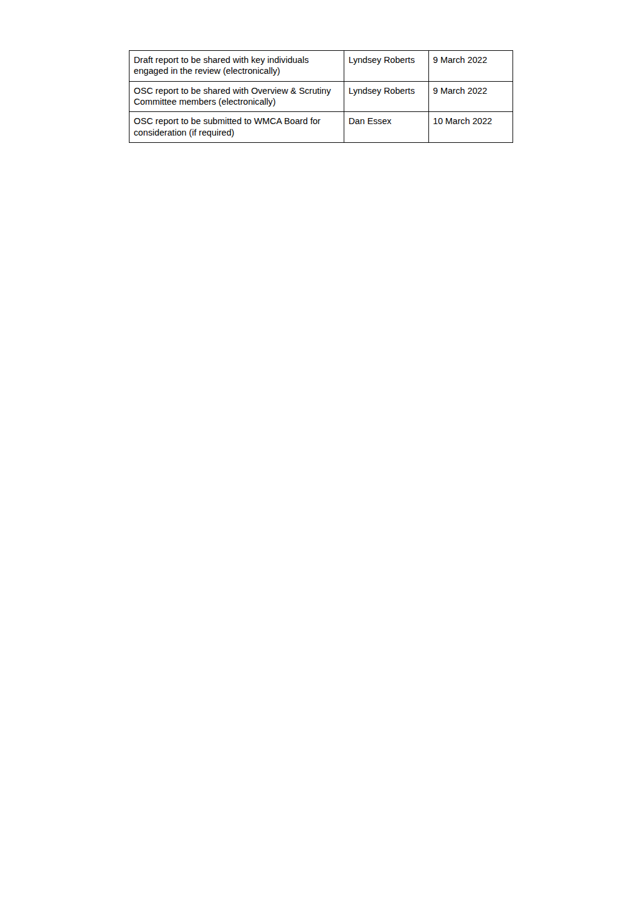| Draft report to be shared with key individuals engaged in the review (electronically) | Lyndsey Roberts | 9 March 2022 |
| OSC report to be shared with Overview & Scrutiny Committee members (electronically) | Lyndsey Roberts | 9 March 2022 |
| OSC report to be submitted to WMCA Board for consideration (if required) | Dan Essex | 10 March 2022 |